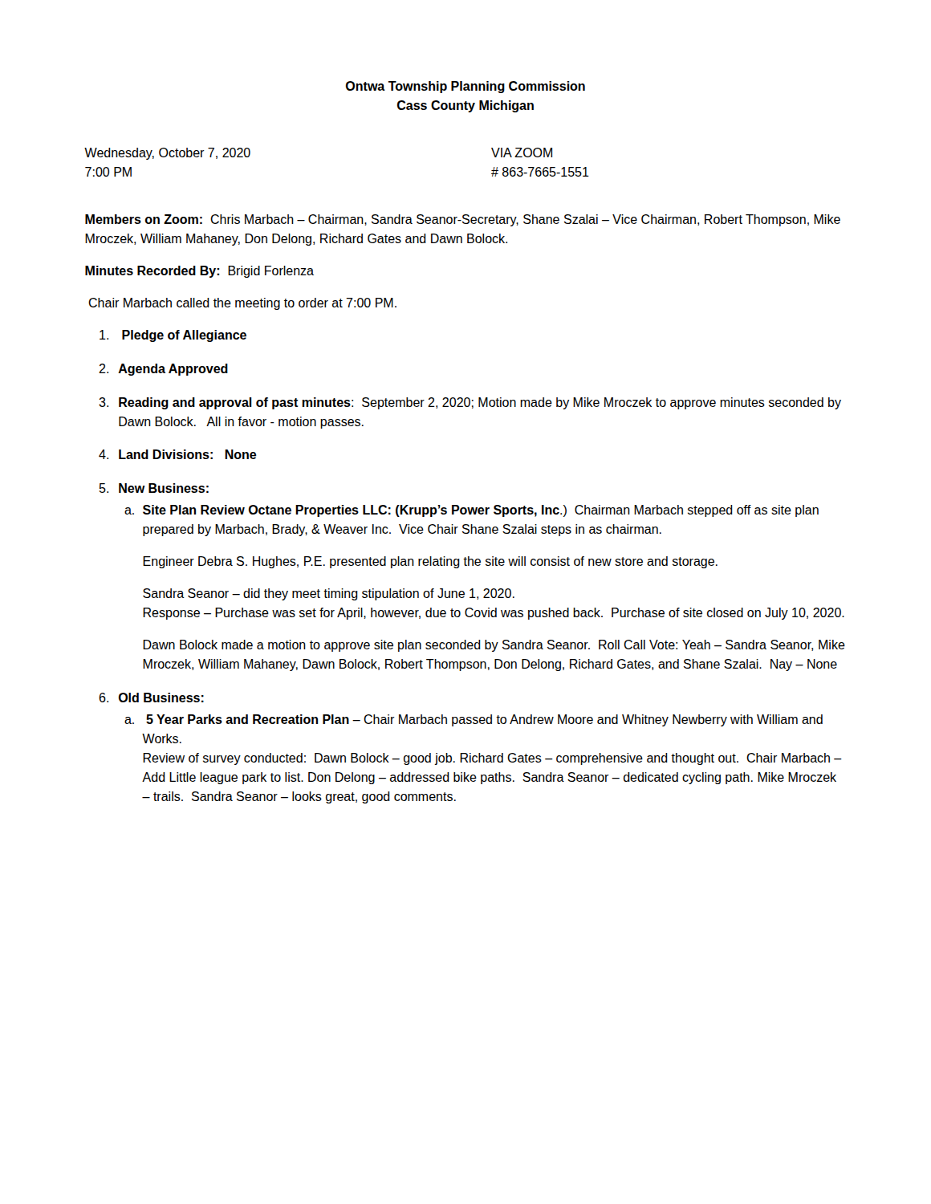Ontwa Township Planning Commission
Cass County Michigan
| Wednesday, October 7, 2020 7:00 PM | VIA ZOOM # 863-7665-1551 |
Members on Zoom: Chris Marbach – Chairman, Sandra Seanor-Secretary, Shane Szalai – Vice Chairman, Robert Thompson, Mike Mroczek, William Mahaney, Don Delong, Richard Gates and Dawn Bolock.
Minutes Recorded By: Brigid Forlenza
Chair Marbach called the meeting to order at 7:00 PM.
Pledge of Allegiance
Agenda Approved
Reading and approval of past minutes: September 2, 2020; Motion made by Mike Mroczek to approve minutes seconded by Dawn Bolock. All in favor - motion passes.
Land Divisions: None
New Business:
Site Plan Review Octane Properties LLC: (Krupp’s Power Sports, Inc.) Chairman Marbach stepped off as site plan prepared by Marbach, Brady, & Weaver Inc. Vice Chair Shane Szalai steps in as chairman.
Engineer Debra S. Hughes, P.E. presented plan relating the site will consist of new store and storage.
Sandra Seanor – did they meet timing stipulation of June 1, 2020.
Response – Purchase was set for April, however, due to Covid was pushed back. Purchase of site closed on July 10, 2020.
Dawn Bolock made a motion to approve site plan seconded by Sandra Seanor. Roll Call Vote: Yeah – Sandra Seanor, Mike Mroczek, William Mahaney, Dawn Bolock, Robert Thompson, Don Delong, Richard Gates, and Shane Szalai. Nay – None
Old Business:
5 Year Parks and Recreation Plan – Chair Marbach passed to Andrew Moore and Whitney Newberry with William and Works.
Review of survey conducted: Dawn Bolock – good job. Richard Gates – comprehensive and thought out. Chair Marbach – Add Little league park to list. Don Delong – addressed bike paths. Sandra Seanor – dedicated cycling path. Mike Mroczek – trails. Sandra Seanor – looks great, good comments.